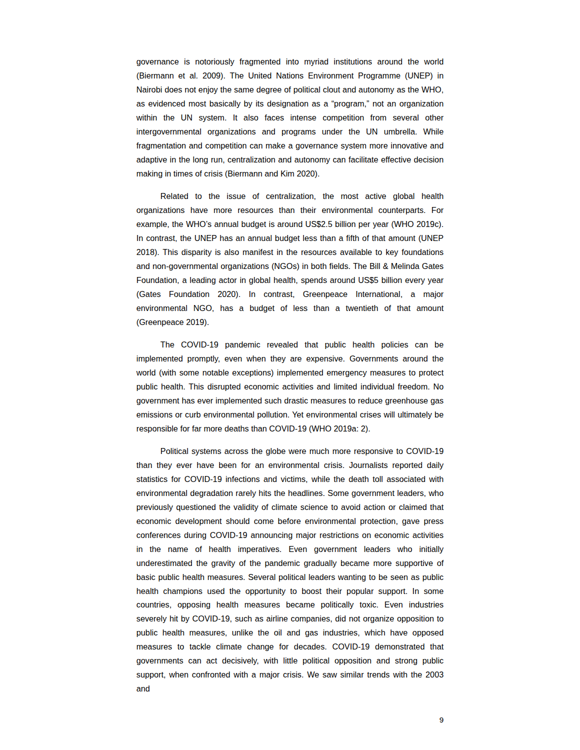governance is notoriously fragmented into myriad institutions around the world (Biermann et al. 2009). The United Nations Environment Programme (UNEP) in Nairobi does not enjoy the same degree of political clout and autonomy as the WHO, as evidenced most basically by its designation as a “program,” not an organization within the UN system. It also faces intense competition from several other intergovernmental organizations and programs under the UN umbrella. While fragmentation and competition can make a governance system more innovative and adaptive in the long run, centralization and autonomy can facilitate effective decision making in times of crisis (Biermann and Kim 2020).
Related to the issue of centralization, the most active global health organizations have more resources than their environmental counterparts. For example, the WHO’s annual budget is around US$2.5 billion per year (WHO 2019c). In contrast, the UNEP has an annual budget less than a fifth of that amount (UNEP 2018). This disparity is also manifest in the resources available to key foundations and non-governmental organizations (NGOs) in both fields. The Bill & Melinda Gates Foundation, a leading actor in global health, spends around US$5 billion every year (Gates Foundation 2020). In contrast, Greenpeace International, a major environmental NGO, has a budget of less than a twentieth of that amount (Greenpeace 2019).
The COVID-19 pandemic revealed that public health policies can be implemented promptly, even when they are expensive. Governments around the world (with some notable exceptions) implemented emergency measures to protect public health. This disrupted economic activities and limited individual freedom. No government has ever implemented such drastic measures to reduce greenhouse gas emissions or curb environmental pollution. Yet environmental crises will ultimately be responsible for far more deaths than COVID-19 (WHO 2019a: 2).
Political systems across the globe were much more responsive to COVID-19 than they ever have been for an environmental crisis. Journalists reported daily statistics for COVID-19 infections and victims, while the death toll associated with environmental degradation rarely hits the headlines. Some government leaders, who previously questioned the validity of climate science to avoid action or claimed that economic development should come before environmental protection, gave press conferences during COVID-19 announcing major restrictions on economic activities in the name of health imperatives. Even government leaders who initially underestimated the gravity of the pandemic gradually became more supportive of basic public health measures. Several political leaders wanting to be seen as public health champions used the opportunity to boost their popular support. In some countries, opposing health measures became politically toxic. Even industries severely hit by COVID-19, such as airline companies, did not organize opposition to public health measures, unlike the oil and gas industries, which have opposed measures to tackle climate change for decades. COVID-19 demonstrated that governments can act decisively, with little political opposition and strong public support, when confronted with a major crisis. We saw similar trends with the 2003 and
9